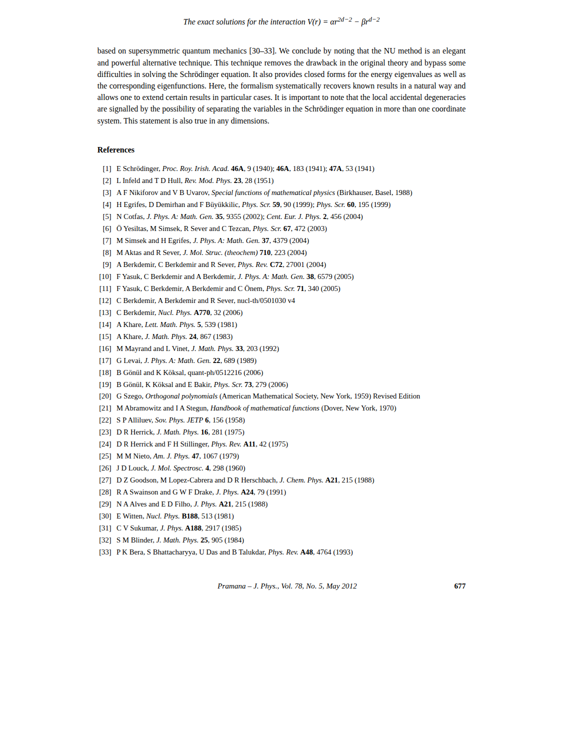The exact solutions for the interaction V(r) = αr2d−2 − βrd−2
based on supersymmetric quantum mechanics [30–33]. We conclude by noting that the NU method is an elegant and powerful alternative technique. This technique removes the drawback in the original theory and bypass some difficulties in solving the Schrödinger equation. It also provides closed forms for the energy eigenvalues as well as the corresponding eigenfunctions. Here, the formalism systematically recovers known results in a natural way and allows one to extend certain results in particular cases. It is important to note that the local accidental degeneracies are signalled by the possibility of separating the variables in the Schrödinger equation in more than one coordinate system. This statement is also true in any dimensions.
References
[1] E Schrödinger, Proc. Roy. Irish. Acad. 46A, 9 (1940); 46A, 183 (1941); 47A, 53 (1941)
[2] L Infeld and T D Hull, Rev. Mod. Phys. 23, 28 (1951)
[3] A F Nikiforov and V B Uvarov, Special functions of mathematical physics (Birkhauser, Basel, 1988)
[4] H Egrifes, D Demirhan and F Büyükkilic, Phys. Scr. 59, 90 (1999); Phys. Scr. 60, 195 (1999)
[5] N Cotfas, J. Phys. A: Math. Gen. 35, 9355 (2002); Cent. Eur. J. Phys. 2, 456 (2004)
[6] Ö Yesiltas, M Simsek, R Sever and C Tezcan, Phys. Scr. 67, 472 (2003)
[7] M Simsek and H Egrifes, J. Phys. A: Math. Gen. 37, 4379 (2004)
[8] M Aktas and R Sever, J. Mol. Struc. (theochem) 710, 223 (2004)
[9] A Berkdemir, C Berkdemir and R Sever, Phys. Rev. C72, 27001 (2004)
[10] F Yasuk, C Berkdemir and A Berkdemir, J. Phys. A: Math. Gen. 38, 6579 (2005)
[11] F Yasuk, C Berkdemir, A Berkdemir and C Önem, Phys. Scr. 71, 340 (2005)
[12] C Berkdemir, A Berkdemir and R Sever, nucl-th/0501030 v4
[13] C Berkdemir, Nucl. Phys. A770, 32 (2006)
[14] A Khare, Lett. Math. Phys. 5, 539 (1981)
[15] A Khare, J. Math. Phys. 24, 867 (1983)
[16] M Mayrand and L Vinet, J. Math. Phys. 33, 203 (1992)
[17] G Levai, J. Phys. A: Math. Gen. 22, 689 (1989)
[18] B Gönül and K Köksal, quant-ph/0512216 (2006)
[19] B Gönül, K Köksal and E Bakir, Phys. Scr. 73, 279 (2006)
[20] G Szego, Orthogonal polynomials (American Mathematical Society, New York, 1959) Revised Edition
[21] M Abramowitz and I A Stegun, Handbook of mathematical functions (Dover, New York, 1970)
[22] S P Alliluev, Sov. Phys. JETP 6, 156 (1958)
[23] D R Herrick, J. Math. Phys. 16, 281 (1975)
[24] D R Herrick and F H Stillinger, Phys. Rev. A11, 42 (1975)
[25] M M Nieto, Am. J. Phys. 47, 1067 (1979)
[26] J D Louck, J. Mol. Spectrosc. 4, 298 (1960)
[27] D Z Goodson, M Lopez-Cabrera and D R Herschbach, J. Chem. Phys. A21, 215 (1988)
[28] R A Swainson and G W F Drake, J. Phys. A24, 79 (1991)
[29] N A Alves and E D Filho, J. Phys. A21, 215 (1988)
[30] E Witten, Nucl. Phys. B188, 513 (1981)
[31] C V Sukumar, J. Phys. A188, 2917 (1985)
[32] S M Blinder, J. Math. Phys. 25, 905 (1984)
[33] P K Bera, S Bhattacharyya, U Das and B Talukdar, Phys. Rev. A48, 4764 (1993)
Pramana – J. Phys., Vol. 78, No. 5, May 2012 677